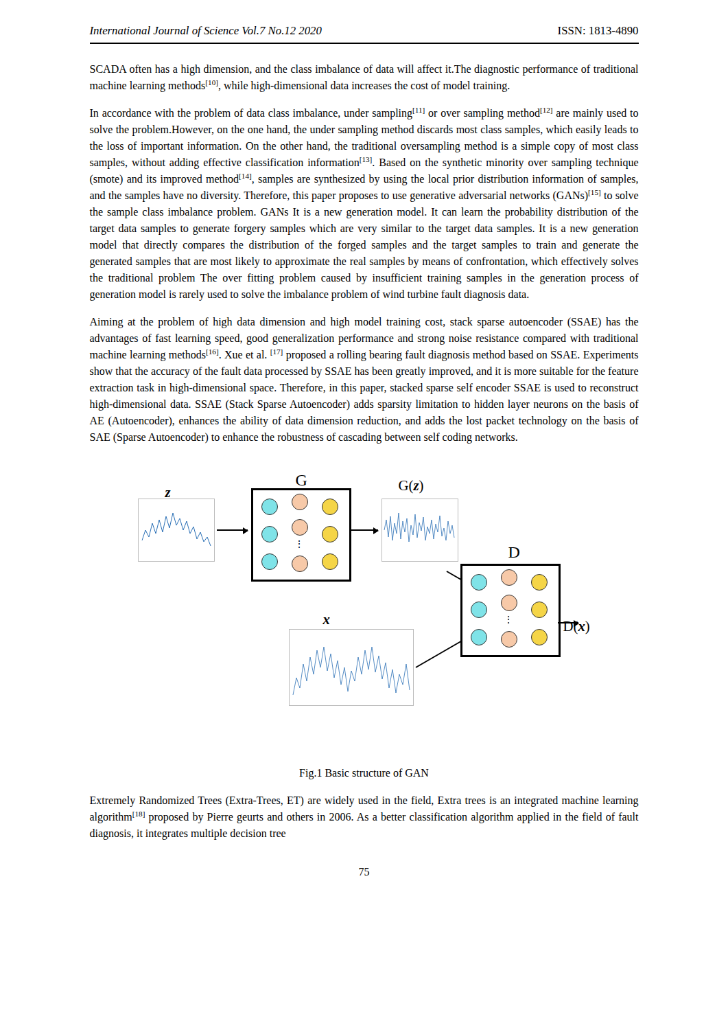International Journal of Science Vol.7 No.12 2020 ISSN: 1813-4890
SCADA often has a high dimension, and the class imbalance of data will affect it.The diagnostic performance of traditional machine learning methods[10], while high-dimensional data increases the cost of model training.
In accordance with the problem of data class imbalance, under sampling[11] or over sampling method[12] are mainly used to solve the problem.However, on the one hand, the under sampling method discards most class samples, which easily leads to the loss of important information. On the other hand, the traditional oversampling method is a simple copy of most class samples, without adding effective classification information[13]. Based on the synthetic minority over sampling technique (smote) and its improved method[14], samples are synthesized by using the local prior distribution information of samples, and the samples have no diversity. Therefore, this paper proposes to use generative adversarial networks (GANs)[15] to solve the sample class imbalance problem. GANs It is a new generation model. It can learn the probability distribution of the target data samples to generate forgery samples which are very similar to the target data samples. It is a new generation model that directly compares the distribution of the forged samples and the target samples to train and generate the generated samples that are most likely to approximate the real samples by means of confrontation, which effectively solves the traditional problem The over fitting problem caused by insufficient training samples in the generation process of generation model is rarely used to solve the imbalance problem of wind turbine fault diagnosis data.
Aiming at the problem of high data dimension and high model training cost, stack sparse autoencoder (SSAE) has the advantages of fast learning speed, good generalization performance and strong noise resistance compared with traditional machine learning methods[16]. Xue et al. [17] proposed a rolling bearing fault diagnosis method based on SSAE. Experiments show that the accuracy of the fault data processed by SSAE has been greatly improved, and it is more suitable for the feature extraction task in high-dimensional space. Therefore, in this paper, stacked sparse self encoder SSAE is used to reconstruct high-dimensional data. SSAE (Stack Sparse Autoencoder) adds sparsity limitation to hidden layer neurons on the basis of AE (Autoencoder), enhances the ability of data dimension reduction, and adds the lost packet technology on the basis of SAE (Sparse Autoencoder) to enhance the robustness of cascading between self coding networks.
z G G(z) D D(x) x
⋮
⋮
Fig.1 Basic structure of GAN
Extremely Randomized Trees (Extra-Trees, ET) are widely used in the field, Extra trees is an integrated machine learning algorithm[18] proposed by Pierre geurts and others in 2006. As a better classification algorithm applied in the field of fault diagnosis, it integrates multiple decision tree
75